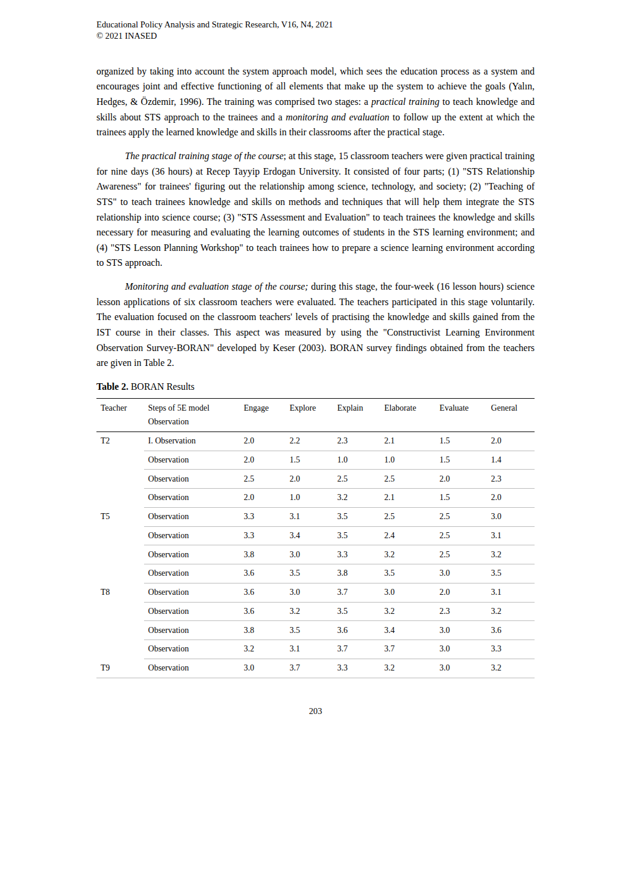Educational Policy Analysis and Strategic Research, V16, N4, 2021
© 2021 INASED
organized by taking into account the system approach model, which sees the education process as a system and encourages joint and effective functioning of all elements that make up the system to achieve the goals (Yalın, Hedges, & Özdemir, 1996). The training was comprised two stages: a practical training to teach knowledge and skills about STS approach to the trainees and a monitoring and evaluation to follow up the extent at which the trainees apply the learned knowledge and skills in their classrooms after the practical stage.
The practical training stage of the course; at this stage, 15 classroom teachers were given practical training for nine days (36 hours) at Recep Tayyip Erdogan University. It consisted of four parts; (1) "STS Relationship Awareness" for trainees' figuring out the relationship among science, technology, and society; (2) "Teaching of STS" to teach trainees knowledge and skills on methods and techniques that will help them integrate the STS relationship into science course; (3) "STS Assessment and Evaluation" to teach trainees the knowledge and skills necessary for measuring and evaluating the learning outcomes of students in the STS learning environment; and (4) "STS Lesson Planning Workshop" to teach trainees how to prepare a science learning environment according to STS approach.
Monitoring and evaluation stage of the course; during this stage, the four-week (16 lesson hours) science lesson applications of six classroom teachers were evaluated. The teachers participated in this stage voluntarily. The evaluation focused on the classroom teachers' levels of practising the knowledge and skills gained from the IST course in their classes. This aspect was measured by using the "Constructivist Learning Environment Observation Survey-BORAN" developed by Keser (2003). BORAN survey findings obtained from the teachers are given in Table 2.
Table 2. BORAN Results
| Teacher | Steps of 5E model Observation | Engage | Explore | Explain | Elaborate | Evaluate | General |
| --- | --- | --- | --- | --- | --- | --- | --- |
| T2 | I. Observation | 2.0 | 2.2 | 2.3 | 2.1 | 1.5 | 2.0 |
| Observation | 2.0 | 1.5 | 1.0 | 1.0 | 1.5 | 1.4 |
| Observation | 2.5 | 2.0 | 2.5 | 2.5 | 2.0 | 2.3 |
| Observation | 2.0 | 1.0 | 3.2 | 2.1 | 1.5 | 2.0 |
| T5 | Observation | 3.3 | 3.1 | 3.5 | 2.5 | 2.5 | 3.0 |
| Observation | 3.3 | 3.4 | 3.5 | 2.4 | 2.5 | 3.1 |
| Observation | 3.8 | 3.0 | 3.3 | 3.2 | 2.5 | 3.2 |
| Observation | 3.6 | 3.5 | 3.8 | 3.5 | 3.0 | 3.5 |
| T8 | Observation | 3.6 | 3.0 | 3.7 | 3.0 | 2.0 | 3.1 |
| Observation | 3.6 | 3.2 | 3.5 | 3.2 | 2.3 | 3.2 |
| Observation | 3.8 | 3.5 | 3.6 | 3.4 | 3.0 | 3.6 |
| Observation | 3.2 | 3.1 | 3.7 | 3.7 | 3.0 | 3.3 |
| T9 | Observation | 3.0 | 3.7 | 3.3 | 3.2 | 3.0 | 3.2 |
203